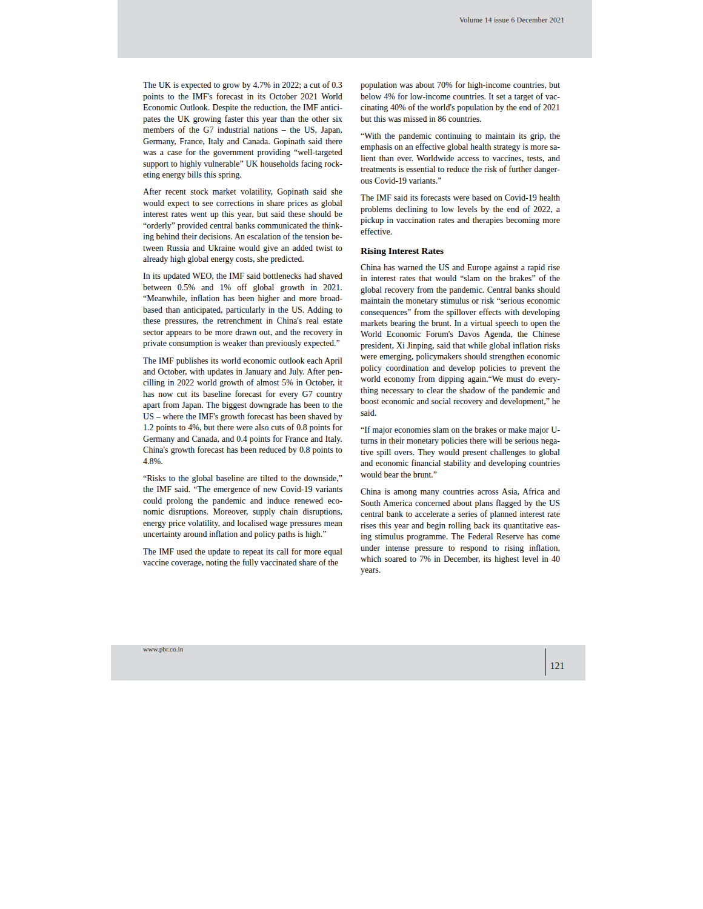Volume 14 issue 6 December 2021
The UK is expected to grow by 4.7% in 2022; a cut of 0.3 points to the IMF's forecast in its October 2021 World Economic Outlook. Despite the reduction, the IMF anticipates the UK growing faster this year than the other six members of the G7 industrial nations – the US, Japan, Germany, France, Italy and Canada. Gopinath said there was a case for the government providing “well-targeted support to highly vulnerable” UK households facing rocketing energy bills this spring.
After recent stock market volatility, Gopinath said she would expect to see corrections in share prices as global interest rates went up this year, but said these should be “orderly” provided central banks communicated the thinking behind their decisions. An escalation of the tension between Russia and Ukraine would give an added twist to already high global energy costs, she predicted.
In its updated WEO, the IMF said bottlenecks had shaved between 0.5% and 1% off global growth in 2021. “Meanwhile, inflation has been higher and more broad-based than anticipated, particularly in the US. Adding to these pressures, the retrenchment in China's real estate sector appears to be more drawn out, and the recovery in private consumption is weaker than previously expected.”
The IMF publishes its world economic outlook each April and October, with updates in January and July. After pencilling in 2022 world growth of almost 5% in October, it has now cut its baseline forecast for every G7 country apart from Japan. The biggest downgrade has been to the US – where the IMF's growth forecast has been shaved by 1.2 points to 4%, but there were also cuts of 0.8 points for Germany and Canada, and 0.4 points for France and Italy. China's growth forecast has been reduced by 0.8 points to 4.8%.
“Risks to the global baseline are tilted to the downside,” the IMF said. “The emergence of new Covid-19 variants could prolong the pandemic and induce renewed economic disruptions. Moreover, supply chain disruptions, energy price volatility, and localised wage pressures mean uncertainty around inflation and policy paths is high.”
The IMF used the update to repeat its call for more equal vaccine coverage, noting the fully vaccinated share of the
population was about 70% for high-income countries, but below 4% for low-income countries. It set a target of vaccinating 40% of the world's population by the end of 2021 but this was missed in 86 countries.
“With the pandemic continuing to maintain its grip, the emphasis on an effective global health strategy is more salient than ever. Worldwide access to vaccines, tests, and treatments is essential to reduce the risk of further dangerous Covid-19 variants.”
The IMF said its forecasts were based on Covid-19 health problems declining to low levels by the end of 2022, a pickup in vaccination rates and therapies becoming more effective.
Rising Interest Rates
China has warned the US and Europe against a rapid rise in interest rates that would “slam on the brakes” of the global recovery from the pandemic. Central banks should maintain the monetary stimulus or risk “serious economic consequences” from the spillover effects with developing markets bearing the brunt. In a virtual speech to open the World Economic Forum's Davos Agenda, the Chinese president, Xi Jinping, said that while global inflation risks were emerging, policymakers should strengthen economic policy coordination and develop policies to prevent the world economy from dipping again.“We must do everything necessary to clear the shadow of the pandemic and boost economic and social recovery and development,” he said.
“If major economies slam on the brakes or make major U-turns in their monetary policies there will be serious negative spill overs. They would present challenges to global and economic financial stability and developing countries would bear the brunt.”
China is among many countries across Asia, Africa and South America concerned about plans flagged by the US central bank to accelerate a series of planned interest rate rises this year and begin rolling back its quantitative easing stimulus programme. The Federal Reserve has come under intense pressure to respond to rising inflation, which soared to 7% in December, its highest level in 40 years.
www.pbr.co.in
121